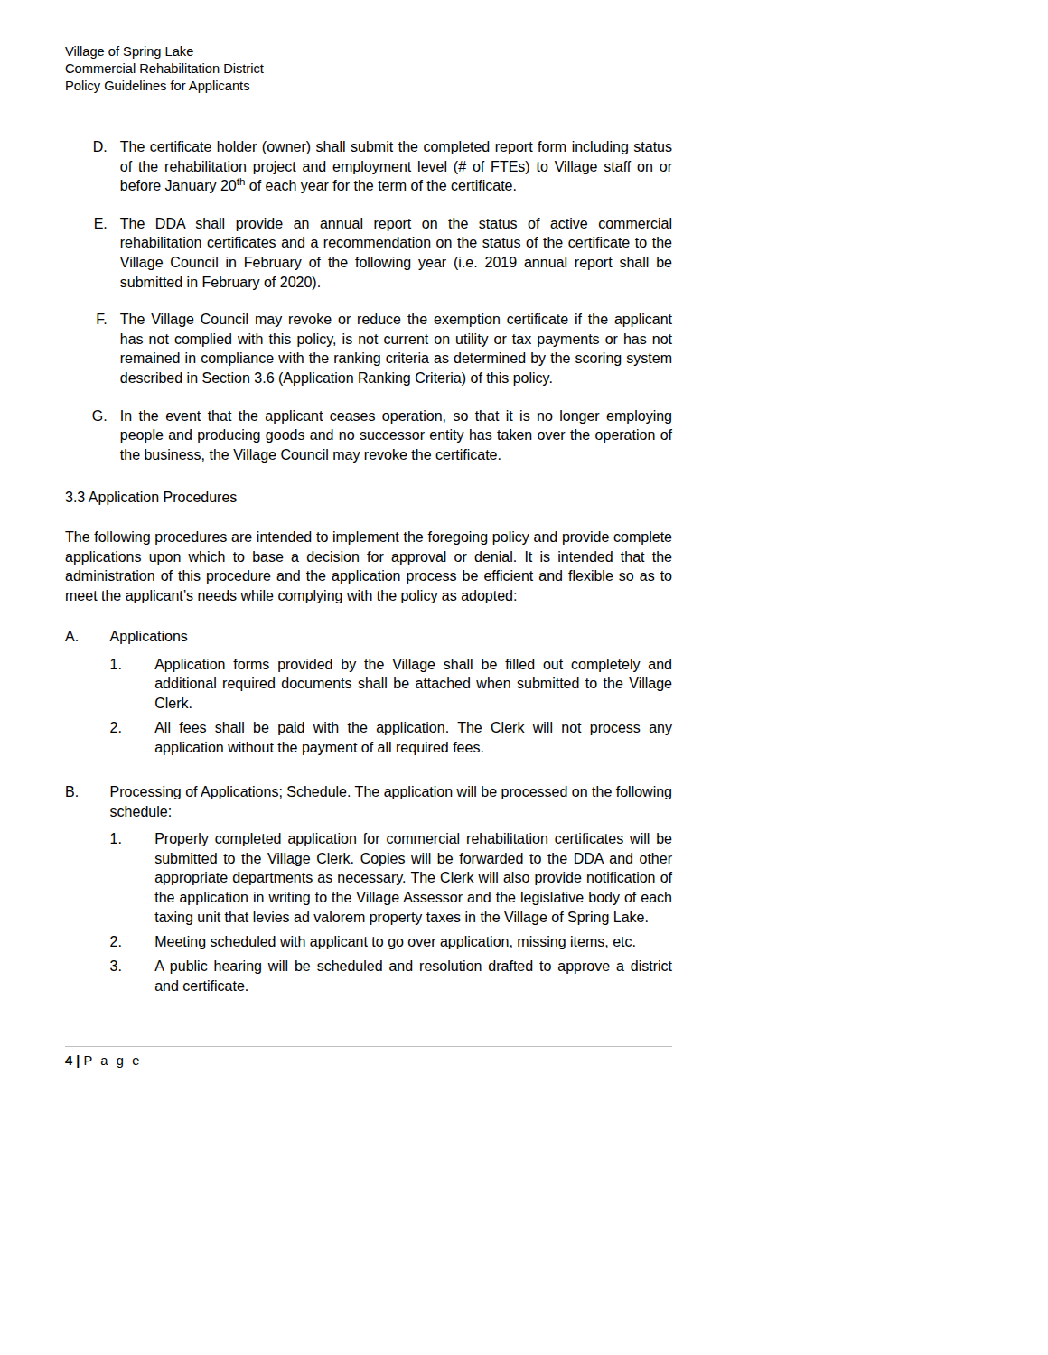Village of Spring Lake
Commercial Rehabilitation District
Policy Guidelines for Applicants
The certificate holder (owner) shall submit the completed report form including status of the rehabilitation project and employment level (# of FTEs) to Village staff on or before January 20th of each year for the term of the certificate.
The DDA shall provide an annual report on the status of active commercial rehabilitation certificates and a recommendation on the status of the certificate to the Village Council in February of the following year (i.e. 2019 annual report shall be submitted in February of 2020).
The Village Council may revoke or reduce the exemption certificate if the applicant has not complied with this policy, is not current on utility or tax payments or has not remained in compliance with the ranking criteria as determined by the scoring system described in Section 3.6 (Application Ranking Criteria) of this policy.
In the event that the applicant ceases operation, so that it is no longer employing people and producing goods and no successor entity has taken over the operation of the business, the Village Council may revoke the certificate.
3.3 Application Procedures
The following procedures are intended to implement the foregoing policy and provide complete applications upon which to base a decision for approval or denial. It is intended that the administration of this procedure and the application process be efficient and flexible so as to meet the applicant’s needs while complying with the policy as adopted:
A.
Applications
1. Application forms provided by the Village shall be filled out completely and additional required documents shall be attached when submitted to the Village Clerk.
2. All fees shall be paid with the application. The Clerk will not process any application without the payment of all required fees.
B.
Processing of Applications; Schedule. The application will be processed on the following schedule:
1. Properly completed application for commercial rehabilitation certificates will be submitted to the Village Clerk. Copies will be forwarded to the DDA and other appropriate departments as necessary. The Clerk will also provide notification of the application in writing to the Village Assessor and the legislative body of each taxing unit that levies ad valorem property taxes in the Village of Spring Lake.
2. Meeting scheduled with applicant to go over application, missing items, etc.
3. A public hearing will be scheduled and resolution drafted to approve a district and certificate.
4 | P a g e